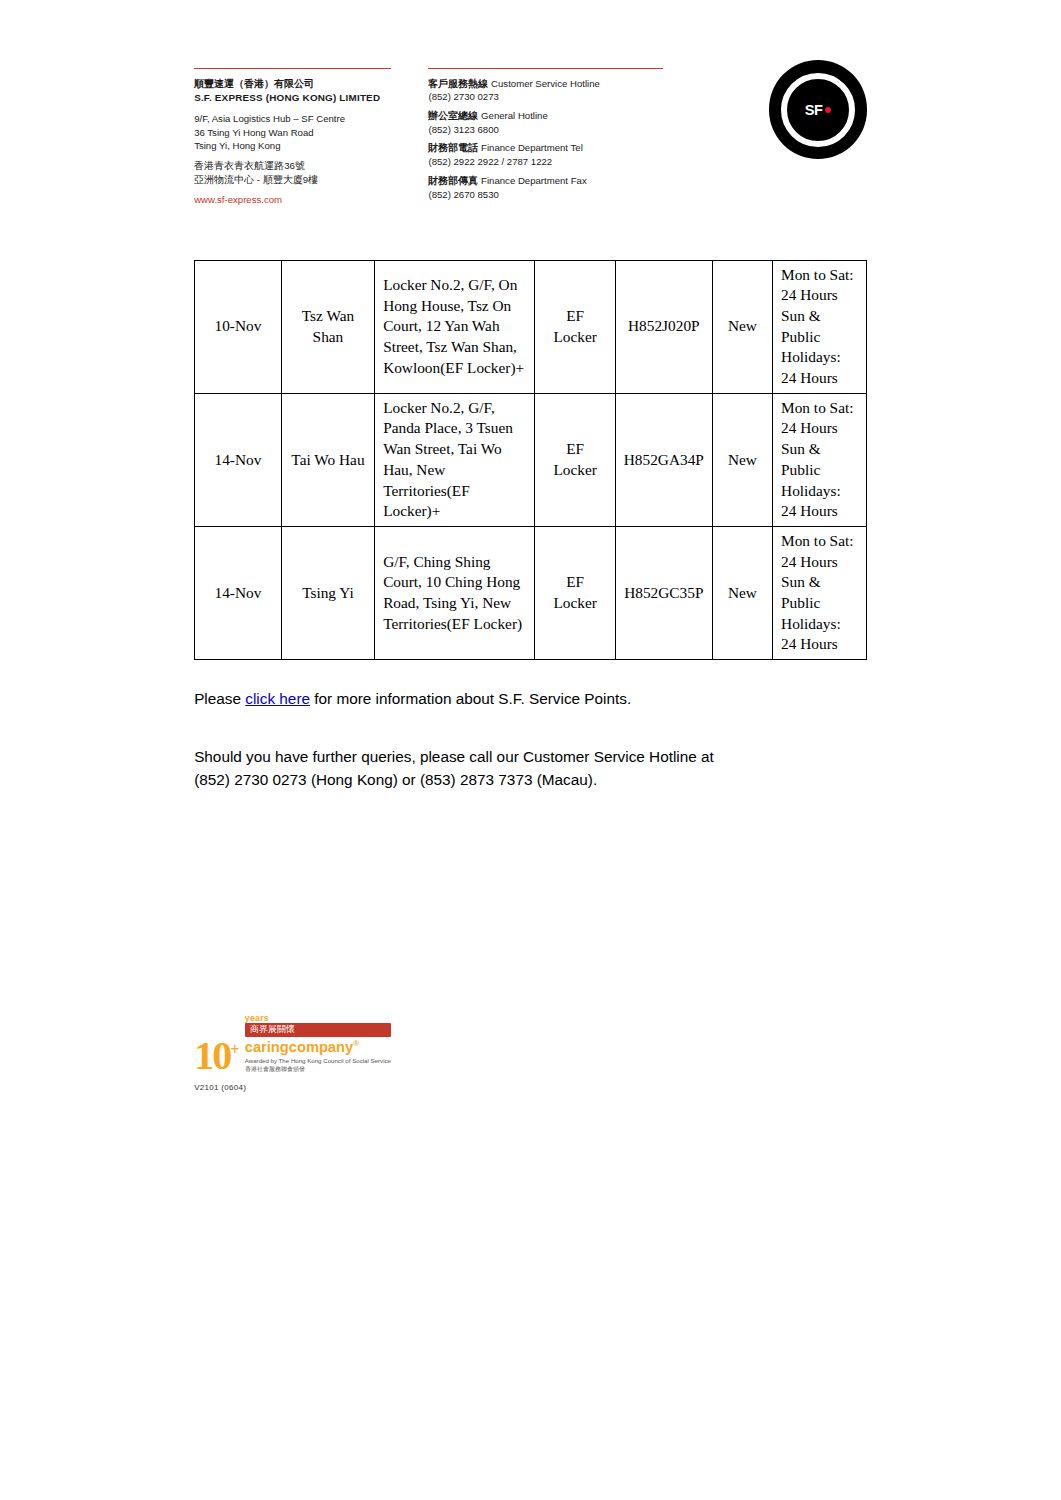順豐速運（香港）有限公司
S.F. EXPRESS (HONG KONG) LIMITED
9/F, Asia Logistics Hub – SF Centre
36 Tsing Yi Hong Wan Road
Tsing Yi, Hong Kong
香港青衣青衣航運路36號
亞洲物流中心 - 順豐大廈9樓
www.sf-express.com
客戶服務熱線 Customer Service Hotline
(852) 2730 0273
辦公室總線 General Hotline
(852) 3123 6800
財務部電話 Finance Department Tel
(852) 2922 2922 / 2787 1222
財務部傳真 Finance Department Fax
(852) 2670 8530
SF
| 10-Nov | Tsz Wan Shan | Locker No.2, G/F, On Hong House, Tsz On Court, 12 Yan Wah Street, Tsz Wan Shan, Kowloon(EF Locker)+ | EF Locker | H852J020P | New | Mon to Sat: 24 Hours Sun & Public Holidays: 24 Hours |
| 14-Nov | Tai Wo Hau | Locker No.2, G/F, Panda Place, 3 Tsuen Wan Street, Tai Wo Hau, New Territories(EF Locker)+ | EF Locker | H852GA34P | New | Mon to Sat: 24 Hours Sun & Public Holidays: 24 Hours |
| 14-Nov | Tsing Yi | G/F, Ching Shing Court, 10 Ching Hong Road, Tsing Yi, New Territories(EF Locker) | EF Locker | H852GC35P | New | Mon to Sat: 24 Hours Sun & Public Holidays: 24 Hours |
Please click here for more information about S.F. Service Points.
Should you have further queries, please call our Customer Service Hotline at
(852) 2730 0273 (Hong Kong) or (853) 2873 7373 (Macau).
10+
years 商界展關懷 caring company® Awarded by The Hong Kong Council of Social Service
香港社會服務聯會頒發
V2101 (0604)